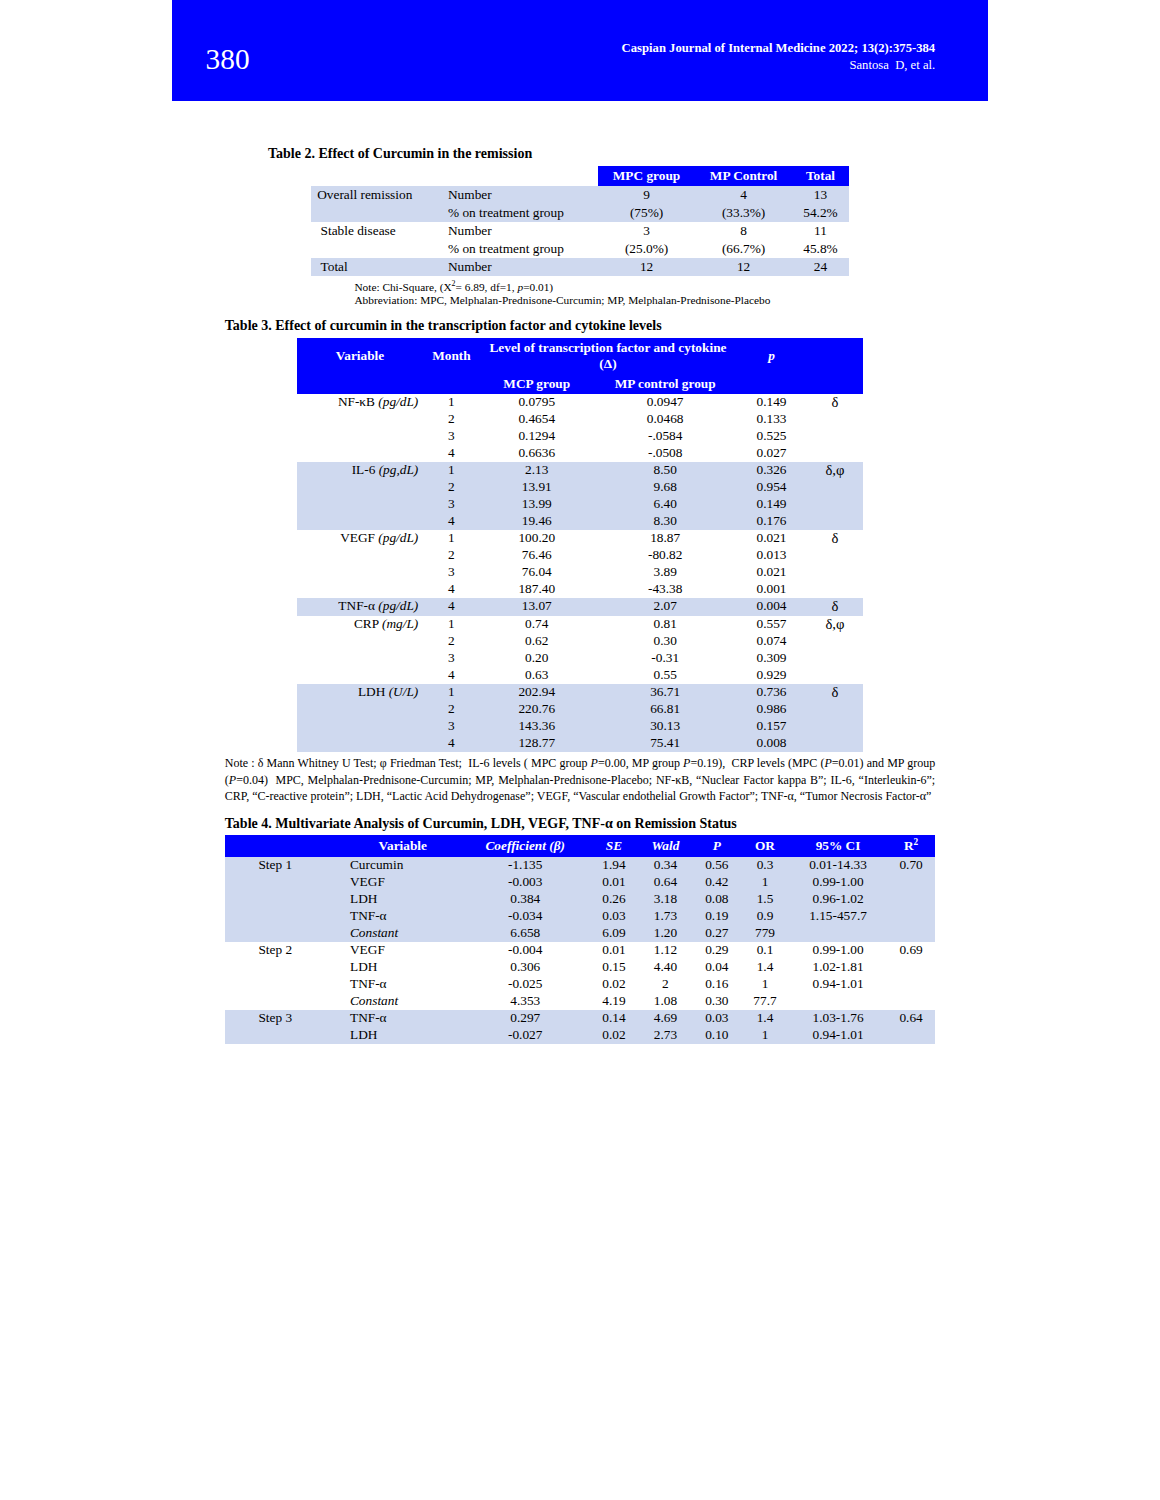380
Caspian Journal of Internal Medicine 2022; 13(2):375-384
Santosa D, et al.
Table 2. Effect of Curcumin in the remission
| | | MPC group | MP Control | Total |
| --- | --- | --- | --- | --- |
| Overall remission | Number | 9 | 4 | 13 |
| | % on treatment group | (75%) | (33.3%) | 54.2% |
| Stable disease | Number | 3 | 8 | 11 |
| | % on treatment group | (25.0%) | (66.7%) | 45.8% |
| Total | Number | 12 | 12 | 24 |
Note: Chi-Square, (X2= 6.89, df=1, p=0.01)
Abbreviation: MPC, Melphalan-Prednisone-Curcumin; MP, Melphalan-Prednisone-Placebo
Table 3. Effect of curcumin in the transcription factor and cytokine levels
| Variable | Month | Level of transcription factor and cytokine (Δ) | p | |
| --- | --- | --- | --- | --- |
| | | MCP group | MP control group | | |
| NF-κB (pg/dL) | 1 | 0.0795 | 0.0947 | 0.149 | δ |
| | 2 | 0.4654 | 0.0468 | 0.133 |
| | 3 | 0.1294 | -.0584 | 0.525 |
| | 4 | 0.6636 | -.0508 | 0.027 |
| IL-6 (pg,dL) | 1 | 2.13 | 8.50 | 0.326 | δ,φ |
| | 2 | 13.91 | 9.68 | 0.954 |
| | 3 | 13.99 | 6.40 | 0.149 |
| | 4 | 19.46 | 8.30 | 0.176 |
| VEGF (pg/dL) | 1 | 100.20 | 18.87 | 0.021 | δ |
| | 2 | 76.46 | -80.82 | 0.013 |
| | 3 | 76.04 | 3.89 | 0.021 |
| | 4 | 187.40 | -43.38 | 0.001 |
| TNF-α (pg/dL) | 4 | 13.07 | 2.07 | 0.004 | δ |
| CRP (mg/L) | 1 | 0.74 | 0.81 | 0.557 | δ,φ |
| | 2 | 0.62 | 0.30 | 0.074 |
| | 3 | 0.20 | -0.31 | 0.309 |
| | 4 | 0.63 | 0.55 | 0.929 |
| LDH (U/L) | 1 | 202.94 | 36.71 | 0.736 | δ |
| | 2 | 220.76 | 66.81 | 0.986 |
| | 3 | 143.36 | 30.13 | 0.157 |
| | 4 | 128.77 | 75.41 | 0.008 |
Note : δ Mann Whitney U Test; φ Friedman Test; IL-6 levels ( MPC group P=0.00, MP group P=0.19), CRP levels (MPC (P=0.01) and MP group (P=0.04) MPC, Melphalan-Prednisone-Curcumin; MP, Melphalan-Prednisone-Placebo; NF-κB, “Nuclear Factor kappa B”; IL-6, “Interleukin-6”; CRP, “C-reactive protein”; LDH, “Lactic Acid Dehydrogenase”; VEGF, “Vascular endothelial Growth Factor”; TNF-α, “Tumor Necrosis Factor-α”
Table 4. Multivariate Analysis of Curcumin, LDH, VEGF, TNF-α on Remission Status
| | Variable | Coefficient (β) | SE | Wald | P | OR | 95% CI | R 2 |
| --- | --- | --- | --- | --- | --- | --- | --- | --- |
| Step 1 | Curcumin | -1.135 | 1.94 | 0.34 | 0.56 | 0.3 | 0.01-14.33 | 0.70 |
| | VEGF | -0.003 | 0.01 | 0.64 | 0.42 | 1 | 0.99-1.00 | |
| | LDH | 0.384 | 0.26 | 3.18 | 0.08 | 1.5 | 0.96-1.02 | |
| | TNF-α | -0.034 | 0.03 | 1.73 | 0.19 | 0.9 | 1.15-457.7 | |
| | Constant | 6.658 | 6.09 | 1.20 | 0.27 | 779 | | |
| Step 2 | VEGF | -0.004 | 0.01 | 1.12 | 0.29 | 0.1 | 0.99-1.00 | 0.69 |
| | LDH | 0.306 | 0.15 | 4.40 | 0.04 | 1.4 | 1.02-1.81 | |
| | TNF-α | -0.025 | 0.02 | 2 | 0.16 | 1 | 0.94-1.01 | |
| | Constant | 4.353 | 4.19 | 1.08 | 0.30 | 77.7 | | |
| Step 3 | TNF-α | 0.297 | 0.14 | 4.69 | 0.03 | 1.4 | 1.03-1.76 | 0.64 |
| | LDH | -0.027 | 0.02 | 2.73 | 0.10 | 1 | 0.94-1.01 | |